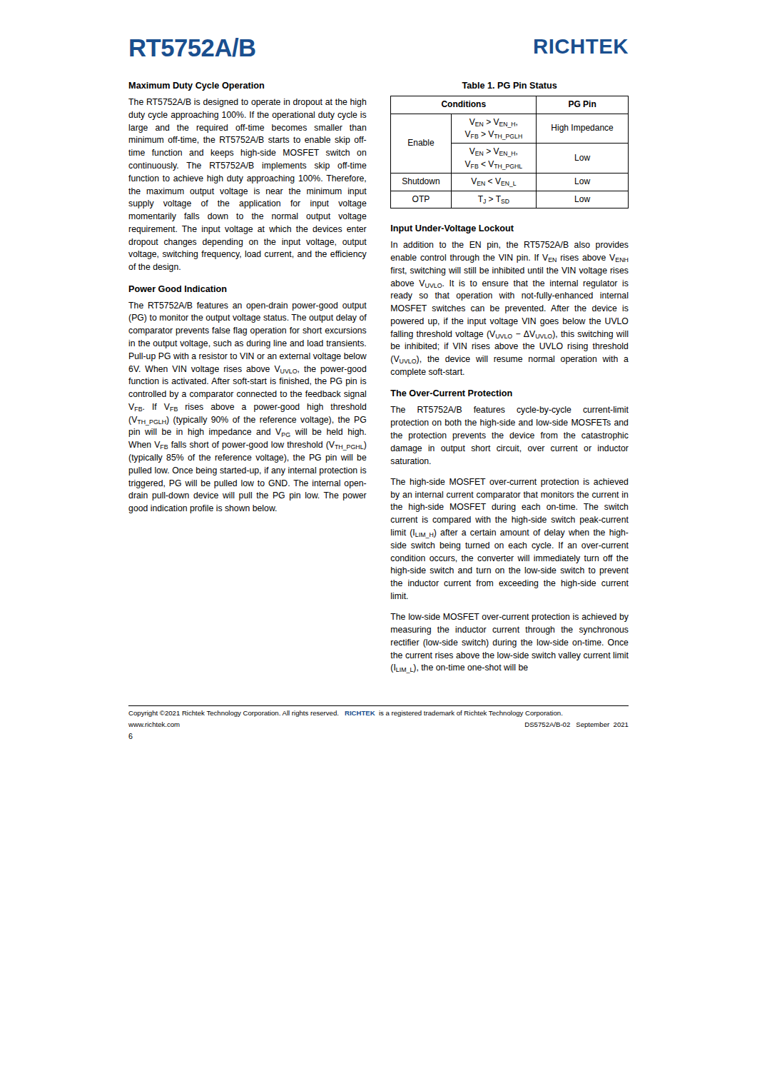RT5752A/B
RICHTEK
Maximum Duty Cycle Operation
The RT5752A/B is designed to operate in dropout at the high duty cycle approaching 100%. If the operational duty cycle is large and the required off-time becomes smaller than minimum off-time, the RT5752A/B starts to enable skip off-time function and keeps high-side MOSFET switch on continuously. The RT5752A/B implements skip off-time function to achieve high duty approaching 100%. Therefore, the maximum output voltage is near the minimum input supply voltage of the application for input voltage momentarily falls down to the normal output voltage requirement. The input voltage at which the devices enter dropout changes depending on the input voltage, output voltage, switching frequency, load current, and the efficiency of the design.
Power Good Indication
The RT5752A/B features an open-drain power-good output (PG) to monitor the output voltage status. The output delay of comparator prevents false flag operation for short excursions in the output voltage, such as during line and load transients. Pull-up PG with a resistor to VIN or an external voltage below 6V. When VIN voltage rises above VUVLO, the power-good function is activated. After soft-start is finished, the PG pin is controlled by a comparator connected to the feedback signal VFB. If VFB rises above a power-good high threshold (VTH_PGLH) (typically 90% of the reference voltage), the PG pin will be in high impedance and VPG will be held high. When VFB falls short of power-good low threshold (VTH_PGHL) (typically 85% of the reference voltage), the PG pin will be pulled low. Once being started-up, if any internal protection is triggered, PG will be pulled low to GND. The internal open-drain pull-down device will pull the PG pin low. The power good indication profile is shown below.
Table 1. PG Pin Status
| Conditions | PG Pin |
| --- | --- |
| Enable | V EN > V EN_H , V FB > V TH_PGLH | High Impedance |
| V EN > V EN_H , V FB < V TH_PGHL | Low |
| Shutdown | V EN < V EN_L | Low |
| OTP | T J > T SD | Low |
Input Under-Voltage Lockout
In addition to the EN pin, the RT5752A/B also provides enable control through the VIN pin. If VEN rises above VENH first, switching will still be inhibited until the VIN voltage rises above VUVLO. It is to ensure that the internal regulator is ready so that operation with not-fully-enhanced internal MOSFET switches can be prevented. After the device is powered up, if the input voltage VIN goes below the UVLO falling threshold voltage (VUVLO − ΔVUVLO), this switching will be inhibited; if VIN rises above the UVLO rising threshold (VUVLO), the device will resume normal operation with a complete soft-start.
The Over-Current Protection
The RT5752A/B features cycle-by-cycle current-limit protection on both the high-side and low-side MOSFETs and the protection prevents the device from the catastrophic damage in output short circuit, over current or inductor saturation.
The high-side MOSFET over-current protection is achieved by an internal current comparator that monitors the current in the high-side MOSFET during each on-time. The switch current is compared with the high-side switch peak-current limit (ILIM_H) after a certain amount of delay when the high-side switch being turned on each cycle. If an over-current condition occurs, the converter will immediately turn off the high-side switch and turn on the low-side switch to prevent the inductor current from exceeding the high-side current limit.
The low-side MOSFET over-current protection is achieved by measuring the inductor current through the synchronous rectifier (low-side switch) during the low-side on-time. Once the current rises above the low-side switch valley current limit (ILIM_L), the on-time one-shot will be
Copyright ©2021 Richtek Technology Corporation. All rights reserved. RICHTEK is a registered trademark of Richtek Technology Corporation.
www.richtek.com DS5752A/B-02 September 2021
6